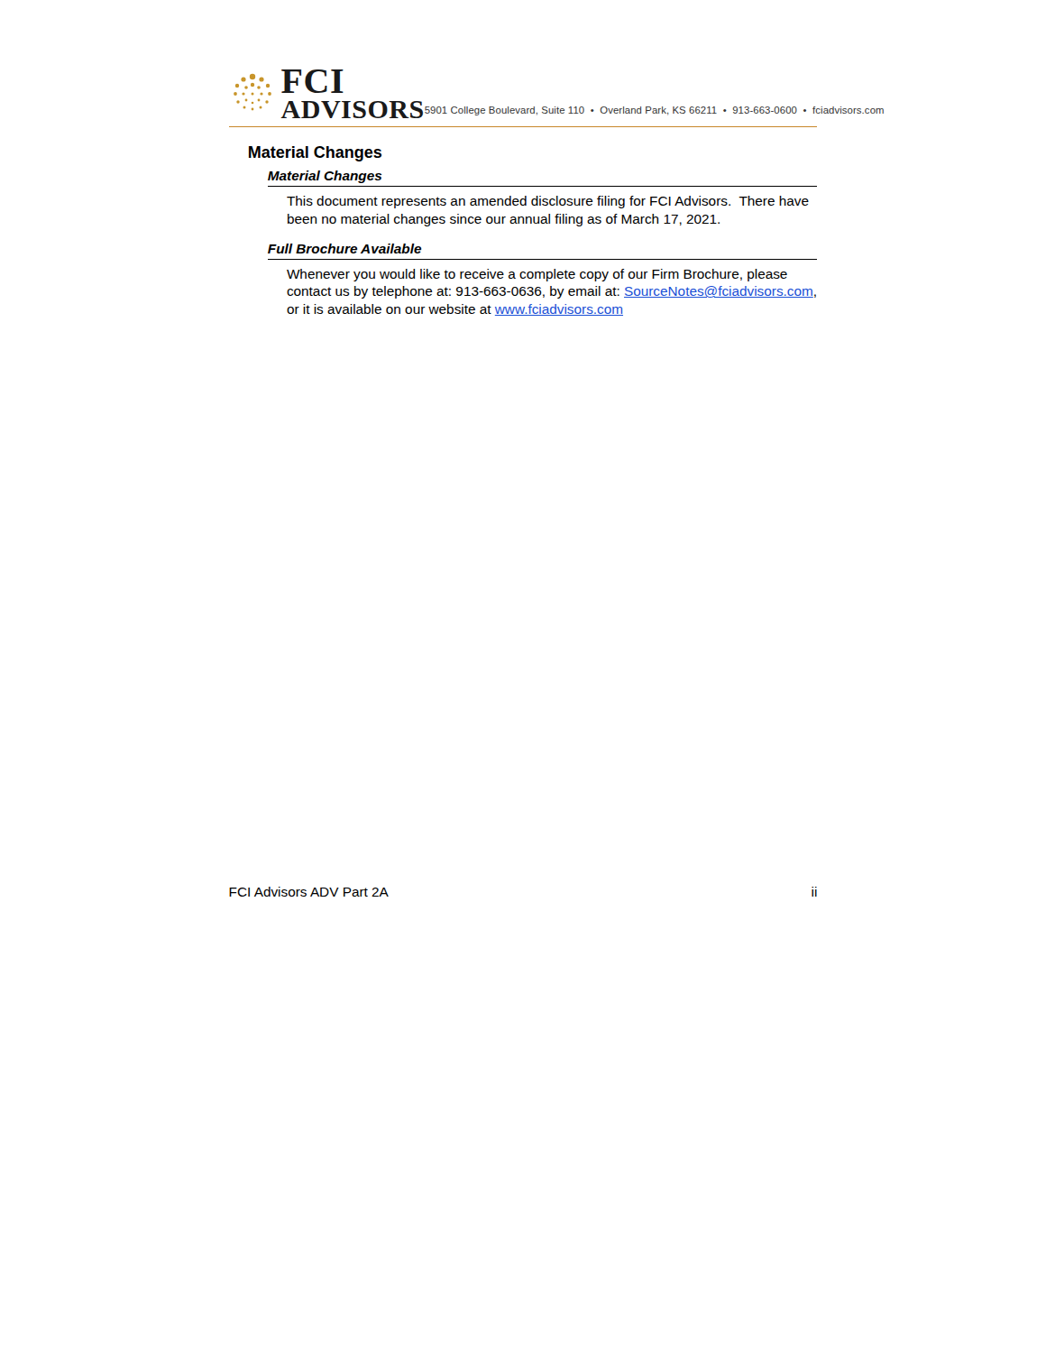FCI ADVISORS
5901 College Boulevard, Suite 110 • Overland Park, KS 66211 • 913-663-0600 • fciadvisors.com
Material Changes
Material Changes
This document represents an amended disclosure filing for FCI Advisors. There have been no material changes since our annual filing as of March 17, 2021.
Full Brochure Available
Whenever you would like to receive a complete copy of our Firm Brochure, please contact us by telephone at: 913-663-0636, by email at: SourceNotes@fciadvisors.com, or it is available on our website at www.fciadvisors.com
FCI Advisors ADV Part 2A
ii